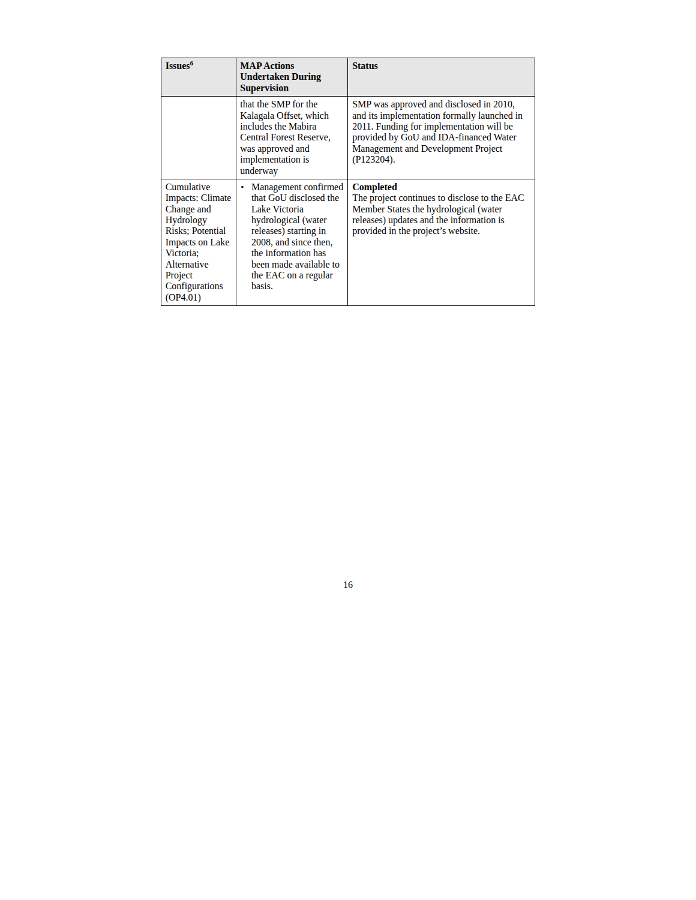| Issues 6 | MAP Actions Undertaken During Supervision | Status |
| --- | --- | --- |
| | that the SMP for the Kalagala Offset, which includes the Mabira Central Forest Reserve, was approved and implementation is underway | SMP was approved and disclosed in 2010, and its implementation formally launched in 2011. Funding for implementation will be provided by GoU and IDA-financed Water Management and Development Project (P123204). |
| Cumulative Impacts: Climate Change and Hydrology Risks; Potential Impacts on Lake Victoria; Alternative Project Configurations (OP4.01) | ▪ Management confirmed that GoU disclosed the Lake Victoria hydrological (water releases) starting in 2008, and since then, the information has been made available to the EAC on a regular basis. | Completed The project continues to disclose to the EAC Member States the hydrological (water releases) updates and the information is provided in the project’s website. |
16